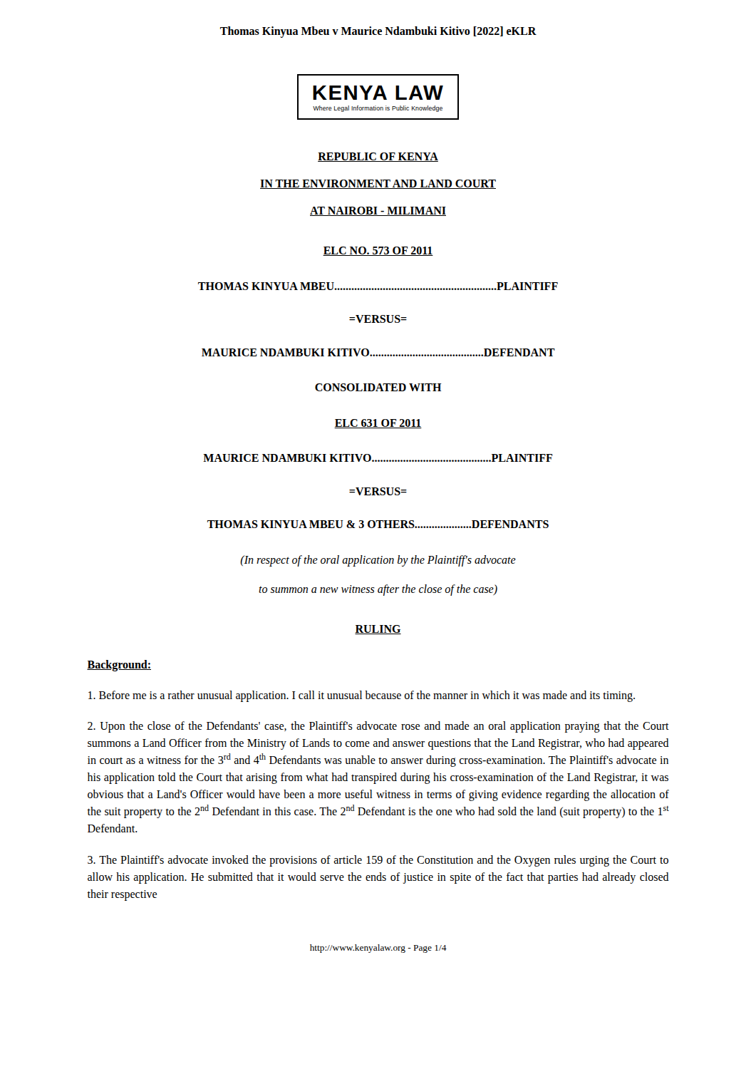Thomas Kinyua Mbeu v Maurice Ndambuki Kitivo [2022] eKLR
KENYA LAW
Where Legal Information is Public Knowledge
REPUBLIC OF KENYA
IN THE ENVIRONMENT AND LAND COURT
AT NAIROBI - MILIMANI
ELC NO. 573 OF 2011
THOMAS KINYUA MBEU.........................................................PLAINTIFF
=VERSUS=
MAURICE NDAMBUKI KITIVO........................................DEFENDANT
CONSOLIDATED WITH
ELC 631 OF 2011
MAURICE NDAMBUKI KITIVO..........................................PLAINTIFF
=VERSUS=
THOMAS KINYUA MBEU & 3 OTHERS....................DEFENDANTS
(In respect of the oral application by the Plaintiff's advocate
to summon a new witness after the close of the case)
RULING
Background:
1. Before me is a rather unusual application. I call it unusual because of the manner in which it was made and its timing.
2. Upon the close of the Defendants' case, the Plaintiff's advocate rose and made an oral application praying that the Court summons a Land Officer from the Ministry of Lands to come and answer questions that the Land Registrar, who had appeared in court as a witness for the 3rd and 4th Defendants was unable to answer during cross-examination. The Plaintiff's advocate in his application told the Court that arising from what had transpired during his cross-examination of the Land Registrar, it was obvious that a Land's Officer would have been a more useful witness in terms of giving evidence regarding the allocation of the suit property to the 2nd Defendant in this case. The 2nd Defendant is the one who had sold the land (suit property) to the 1st Defendant.
3. The Plaintiff's advocate invoked the provisions of article 159 of the Constitution and the Oxygen rules urging the Court to allow his application. He submitted that it would serve the ends of justice in spite of the fact that parties had already closed their respective
http://www.kenyalaw.org - Page 1/4